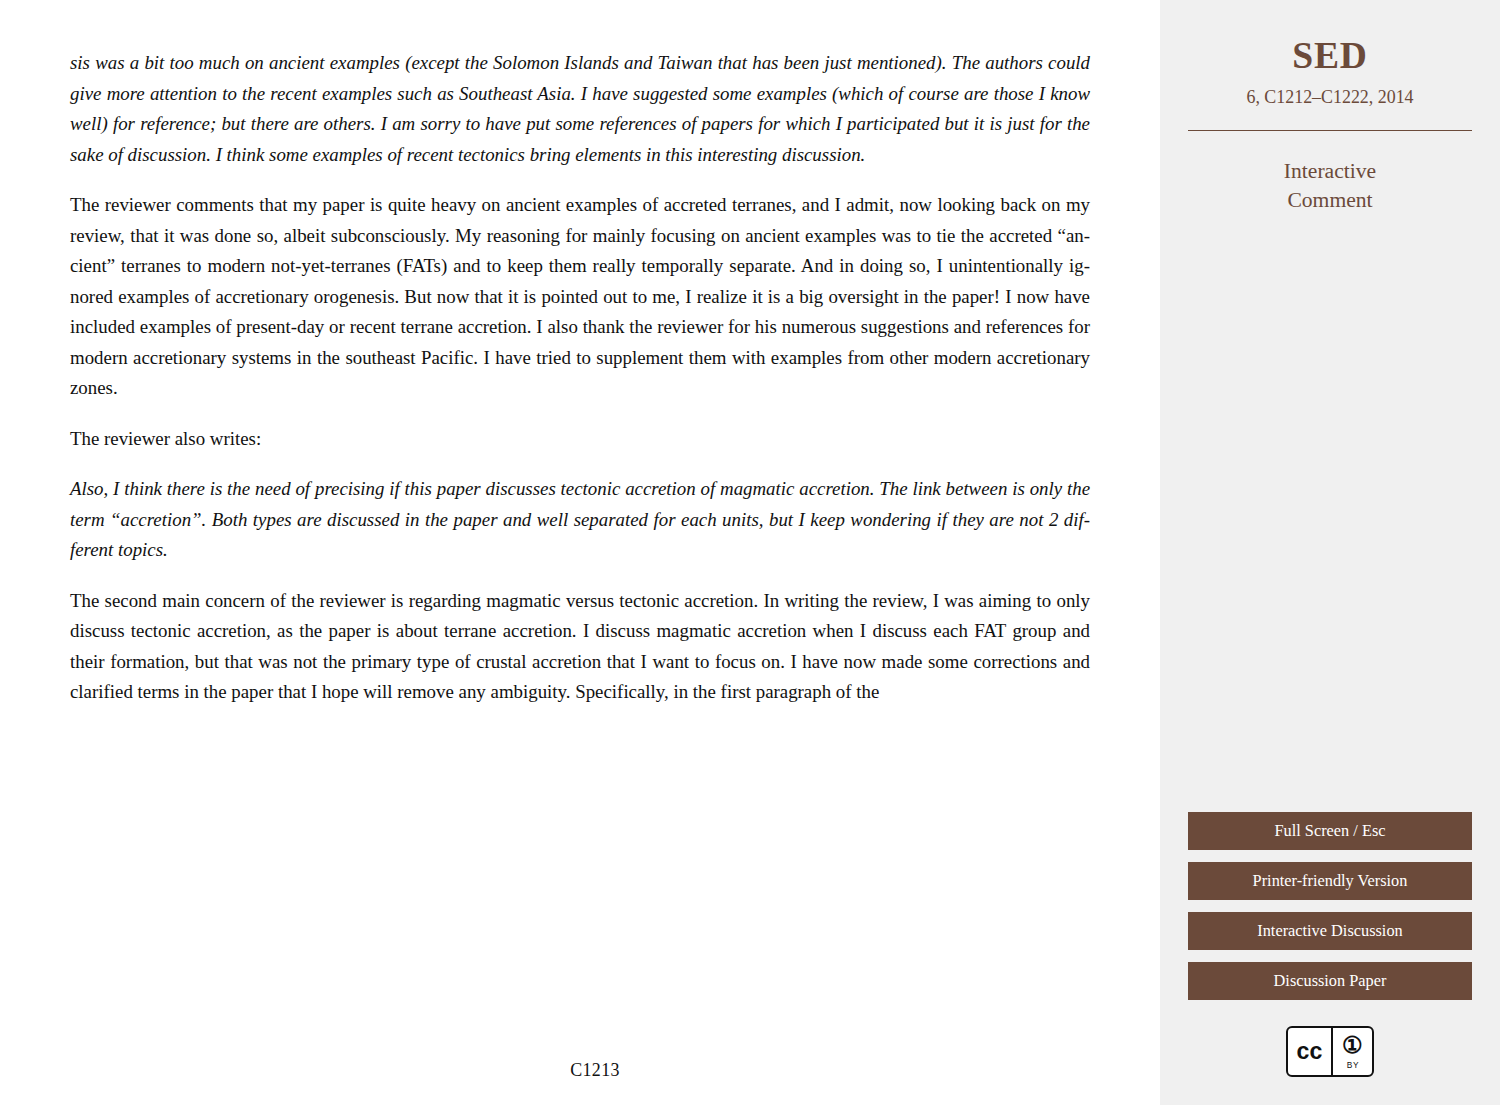sis was a bit too much on ancient examples (except the Solomon Islands and Taiwan that has been just mentioned). The authors could give more attention to the recent examples such as Southeast Asia. I have suggested some examples (which of course are those I know well) for reference; but there are others. I am sorry to have put some references of papers for which I participated but it is just for the sake of discussion. I think some examples of recent tectonics bring elements in this interesting discussion.
The reviewer comments that my paper is quite heavy on ancient examples of accreted terranes, and I admit, now looking back on my review, that it was done so, albeit subconsciously. My reasoning for mainly focusing on ancient examples was to tie the accreted “ancient” terranes to modern not-yet-terranes (FATs) and to keep them really temporally separate. And in doing so, I unintentionally ignored examples of accretionary orogenesis. But now that it is pointed out to me, I realize it is a big oversight in the paper! I now have included examples of present-day or recent terrane accretion. I also thank the reviewer for his numerous suggestions and references for modern accretionary systems in the southeast Pacific. I have tried to supplement them with examples from other modern accretionary zones.
The reviewer also writes:
Also, I think there is the need of precising if this paper discusses tectonic accretion of magmatic accretion. The link between is only the term “accretion”. Both types are discussed in the paper and well separated for each units, but I keep wondering if they are not 2 different topics.
The second main concern of the reviewer is regarding magmatic versus tectonic accretion. In writing the review, I was aiming to only discuss tectonic accretion, as the paper is about terrane accretion. I discuss magmatic accretion when I discuss each FAT group and their formation, but that was not the primary type of crustal accretion that I want to focus on. I have now made some corrections and clarified terms in the paper that I hope will remove any ambiguity. Specifically, in the first paragraph of the
C1213
SED
6, C1212–C1222, 2014
Interactive
Comment
Full Screen / Esc Printer-friendly Version Interactive Discussion Discussion Paper
cc
① BY